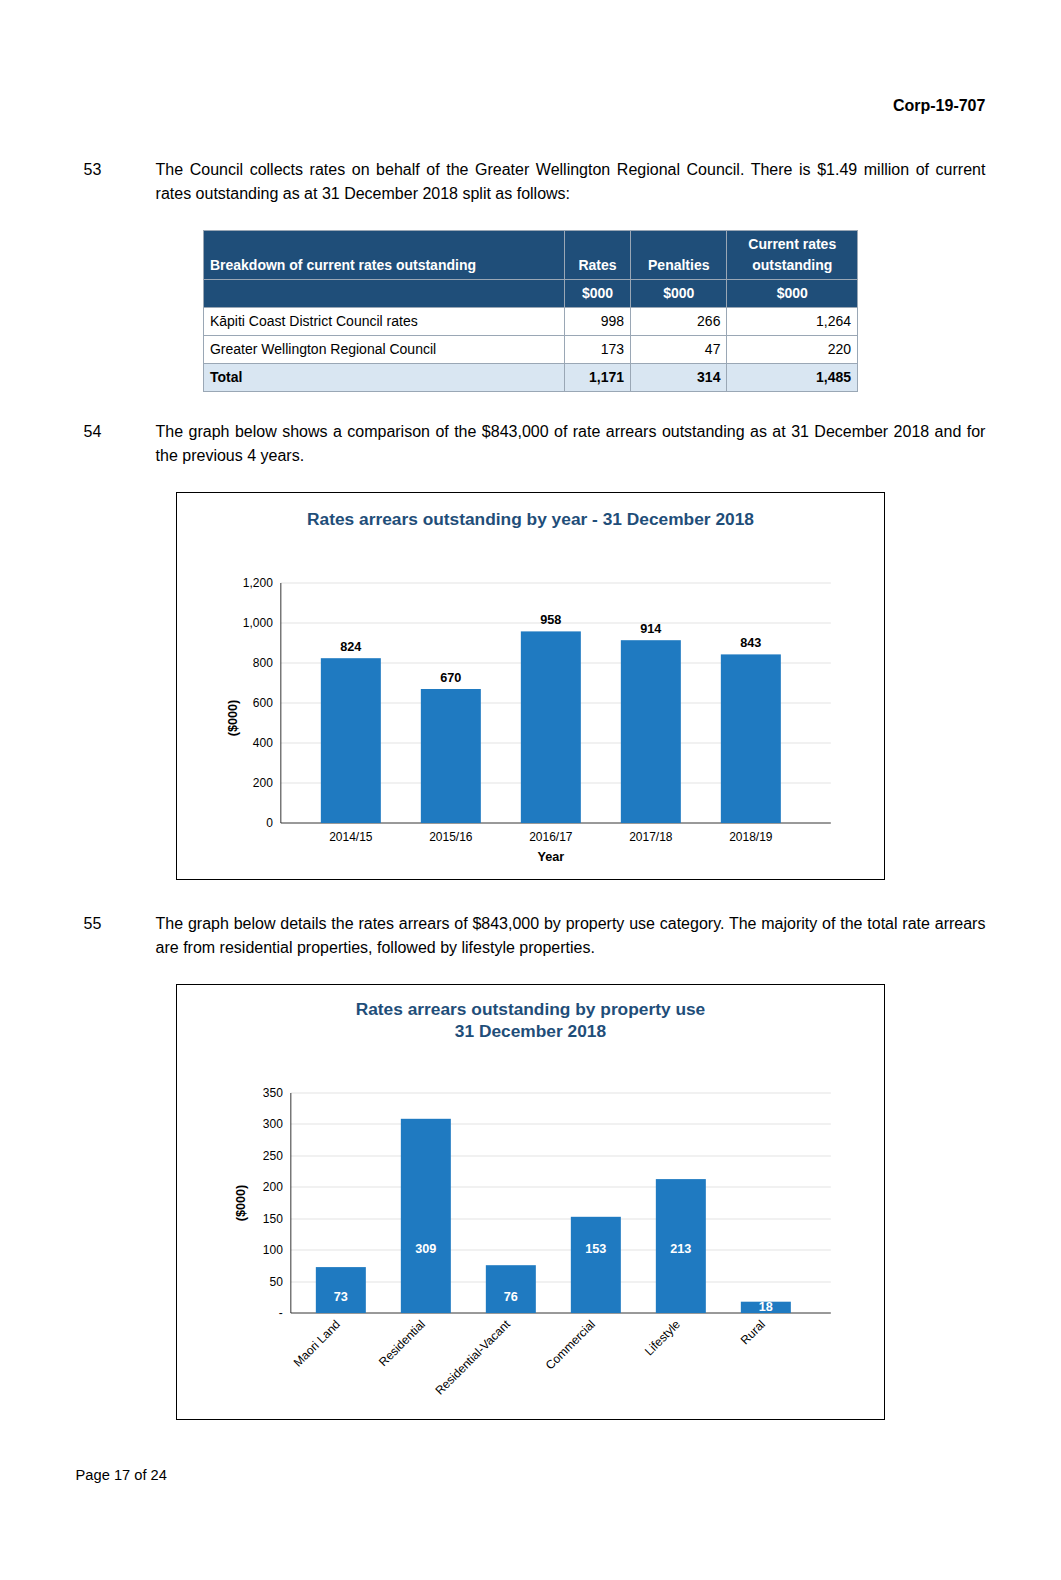Corp-19-707
53
The Council collects rates on behalf of the Greater Wellington Regional Council. There is $1.49 million of current rates outstanding as at 31 December 2018 split as follows:
| Breakdown of current rates outstanding | Rates | Penalties | Current rates outstanding |
| --- | --- | --- | --- |
| | $000 | $000 | $000 |
| Kāpiti Coast District Council rates | 998 | 266 | 1,264 |
| Greater Wellington Regional Council | 173 | 47 | 220 |
| Total | 1,171 | 314 | 1,485 |
54
The graph below shows a comparison of the $843,000 of rate arrears outstanding as at 31 December 2018 and for the previous 4 years.
Rates arrears outstanding by year - 31 December 2018
1,200 1,000 800 600 400 200 0 ($000) 824 670 958 914 843 2014/15 2015/16 2016/17 2017/18 2018/19 Year
55
The graph below details the rates arrears of $843,000 by property use category. The majority of the total rate arrears are from residential properties, followed by lifestyle properties.
Rates arrears outstanding by property use
31 December 2018
350 300 250 200 150 100 50 - ($000) 73 309 76 153 213 18 Maori Land Residential Residential-Vacant Commercial Lifestyle Rural
Page 17 of 24